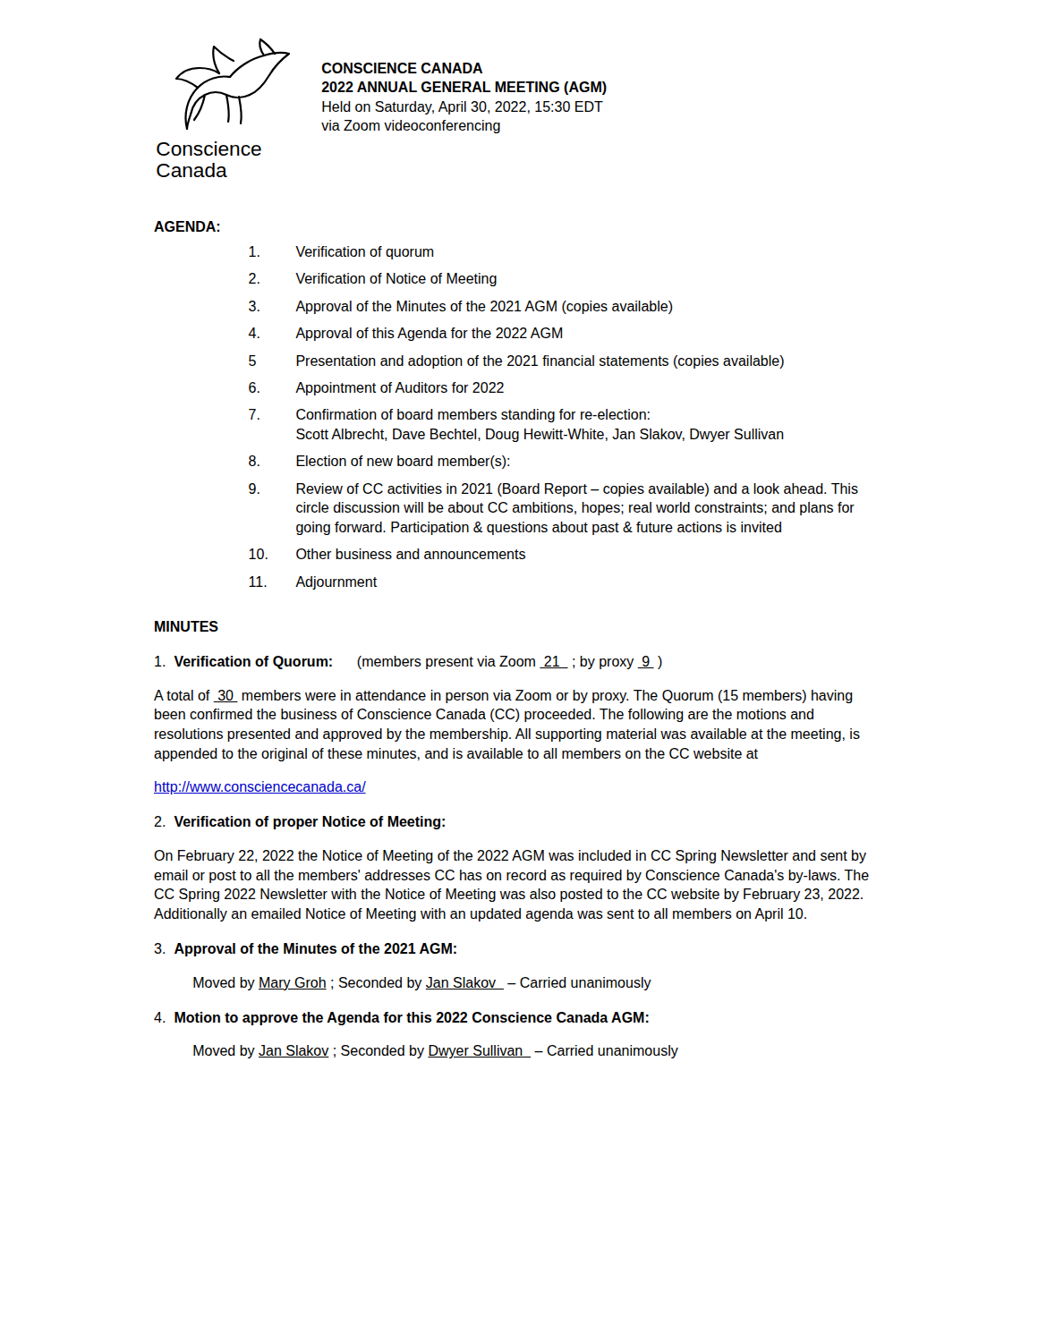Conscience
Canada
CONSCIENCE CANADA
2022 ANNUAL GENERAL MEETING (AGM)
Held on Saturday, April 30, 2022, 15:30 EDT
via Zoom videoconferencing
AGENDA:
1. Verification of quorum
2. Verification of Notice of Meeting
3. Approval of the Minutes of the 2021 AGM (copies available)
4. Approval of this Agenda for the 2022 AGM
5 Presentation and adoption of the 2021 financial statements (copies available)
6. Appointment of Auditors for 2022
7. Confirmation of board members standing for re-election:
Scott Albrecht, Dave Bechtel, Doug Hewitt-White, Jan Slakov, Dwyer Sullivan
8. Election of new board member(s):
9. Review of CC activities in 2021 (Board Report – copies available) and a look ahead. This circle discussion will be about CC ambitions, hopes; real world constraints; and plans for going forward. Participation & questions about past & future actions is invited
10. Other business and announcements
11. Adjournment
MINUTES
1. Verification of Quorum: (members present via Zoom 21 ; by proxy 9 )
A total of 30 members were in attendance in person via Zoom or by proxy. The Quorum (15 members) having been confirmed the business of Conscience Canada (CC) proceeded. The following are the motions and resolutions presented and approved by the membership. All supporting material was available at the meeting, is appended to the original of these minutes, and is available to all members on the CC website at
http://www.consciencecanada.ca/
2. Verification of proper Notice of Meeting:
On February 22, 2022 the Notice of Meeting of the 2022 AGM was included in CC Spring Newsletter and sent by email or post to all the members' addresses CC has on record as required by Conscience Canada's by-laws. The CC Spring 2022 Newsletter with the Notice of Meeting was also posted to the CC website by February 23, 2022. Additionally an emailed Notice of Meeting with an updated agenda was sent to all members on April 10.
3. Approval of the Minutes of the 2021 AGM:
Moved by Mary Groh ; Seconded by Jan Slakov – Carried unanimously
4. Motion to approve the Agenda for this 2022 Conscience Canada AGM:
Moved by Jan Slakov ; Seconded by Dwyer Sullivan – Carried unanimously